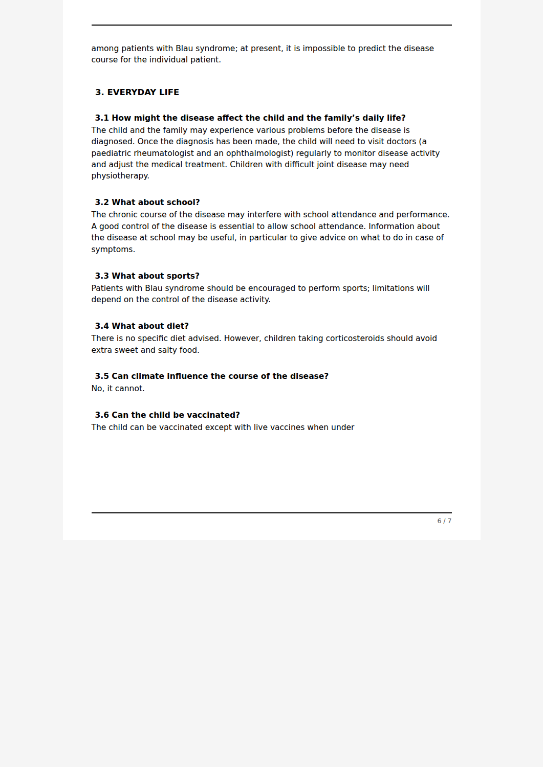among patients with Blau syndrome; at present, it is impossible to predict the disease course for the individual patient.
3. EVERYDAY LIFE
3.1 How might the disease affect the child and the family’s daily life?
The child and the family may experience various problems before the disease is diagnosed. Once the diagnosis has been made, the child will need to visit doctors (a paediatric rheumatologist and an ophthalmologist) regularly to monitor disease activity and adjust the medical treatment. Children with difficult joint disease may need physiotherapy.
3.2 What about school?
The chronic course of the disease may interfere with school attendance and performance. A good control of the disease is essential to allow school attendance. Information about the disease at school may be useful, in particular to give advice on what to do in case of symptoms.
3.3 What about sports?
Patients with Blau syndrome should be encouraged to perform sports; limitations will depend on the control of the disease activity.
3.4 What about diet?
There is no specific diet advised. However, children taking corticosteroids should avoid extra sweet and salty food.
3.5 Can climate influence the course of the disease?
No, it cannot.
3.6 Can the child be vaccinated?
The child can be vaccinated except with live vaccines when under
6 / 7